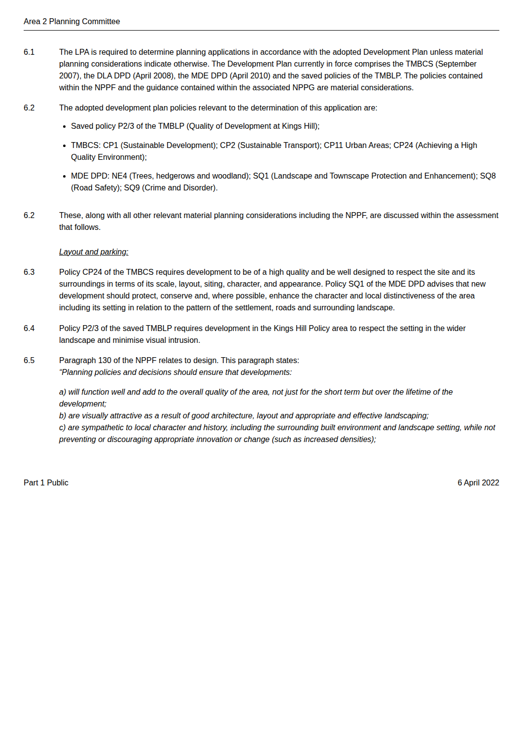Area 2 Planning Committee
6.1
The LPA is required to determine planning applications in accordance with the adopted Development Plan unless material planning considerations indicate otherwise. The Development Plan currently in force comprises the TMBCS (September 2007), the DLA DPD (April 2008), the MDE DPD (April 2010) and the saved policies of the TMBLP. The policies contained within the NPPF and the guidance contained within the associated NPPG are material considerations.
6.2
The adopted development plan policies relevant to the determination of this application are:
Saved policy P2/3 of the TMBLP (Quality of Development at Kings Hill);
TMBCS: CP1 (Sustainable Development); CP2 (Sustainable Transport); CP11 Urban Areas; CP24 (Achieving a High Quality Environment);
MDE DPD: NE4 (Trees, hedgerows and woodland); SQ1 (Landscape and Townscape Protection and Enhancement); SQ8 (Road Safety); SQ9 (Crime and Disorder).
6.2
These, along with all other relevant material planning considerations including the NPPF, are discussed within the assessment that follows.
Layout and parking:
6.3
Policy CP24 of the TMBCS requires development to be of a high quality and be well designed to respect the site and its surroundings in terms of its scale, layout, siting, character, and appearance. Policy SQ1 of the MDE DPD advises that new development should protect, conserve and, where possible, enhance the character and local distinctiveness of the area including its setting in relation to the pattern of the settlement, roads and surrounding landscape.
6.4
Policy P2/3 of the saved TMBLP requires development in the Kings Hill Policy area to respect the setting in the wider landscape and minimise visual intrusion.
6.5
Paragraph 130 of the NPPF relates to design. This paragraph states:
“Planning policies and decisions should ensure that developments:
a) will function well and add to the overall quality of the area, not just for the short term but over the lifetime of the development;
b) are visually attractive as a result of good architecture, layout and appropriate and effective landscaping;
c) are sympathetic to local character and history, including the surrounding built environment and landscape setting, while not preventing or discouraging appropriate innovation or change (such as increased densities);
Part 1 Public 6 April 2022